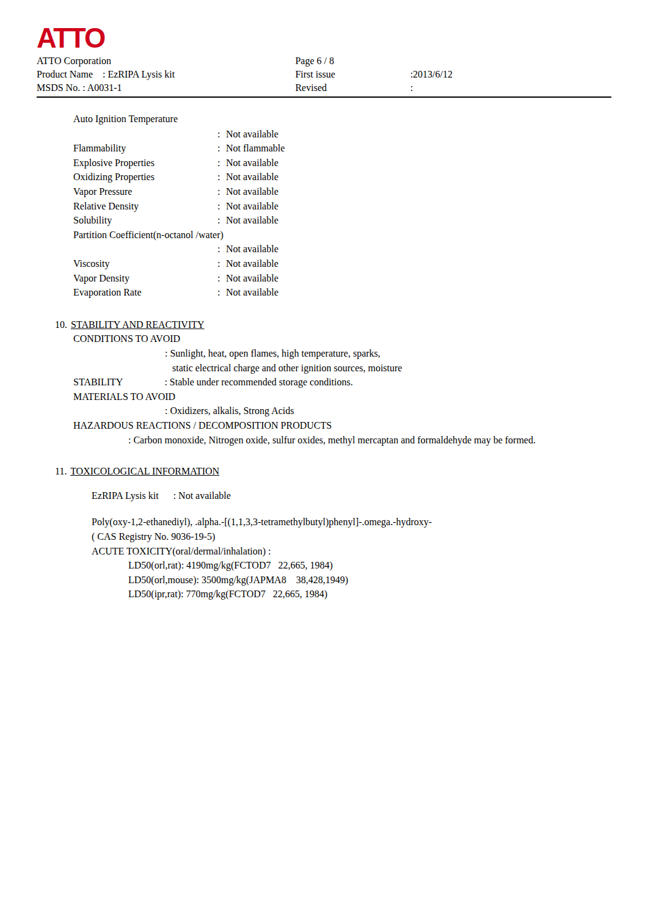ATTO
| ATTO Corporation | Page 6 / 8 | |
| Product Name : EzRIPA Lysis kit | First issue | :2013/6/12 |
| MSDS No. : A0031-1 | Revised | : |
Auto Ignition Temperature
| | : | Not available |
| Flammability | : | Not flammable |
| Explosive Properties | : | Not available |
| Oxidizing Properties | : | Not available |
| Vapor Pressure | : | Not available |
| Relative Density | : | Not available |
| Solubility | : | Not available |
| Partition Coefficient(n-octanol /water) |
| | : | Not available |
| Viscosity | : | Not available |
| Vapor Density | : | Not available |
| Evaporation Rate | : | Not available |
STABILITY AND REACTIVITY
CONDITIONS TO AVOID
: Sunlight, heat, open flames, high temperature, sparks,
static electrical charge and other ignition sources, moisture
STABILITY : Stable under recommended storage conditions.
MATERIALS TO AVOID
: Oxidizers, alkalis, Strong Acids
HAZARDOUS REACTIONS / DECOMPOSITION PRODUCTS
: Carbon monoxide, Nitrogen oxide, sulfur oxides, methyl mercaptan and formaldehyde may be formed.
TOXICOLOGICAL INFORMATION
EzRIPA Lysis kit : Not available
Poly(oxy-1,2-ethanediyl), .alpha.-[(1,1,3,3-tetramethylbutyl)phenyl]-.omega.-hydroxy-
( CAS Registry No. 9036-19-5)
ACUTE TOXICITY(oral/dermal/inhalation) :
LD50(orl,rat): 4190mg/kg(FCTOD7 22,665, 1984)
LD50(orl,mouse): 3500mg/kg(JAPMA8 38,428,1949)
LD50(ipr,rat): 770mg/kg(FCTOD7 22,665, 1984)